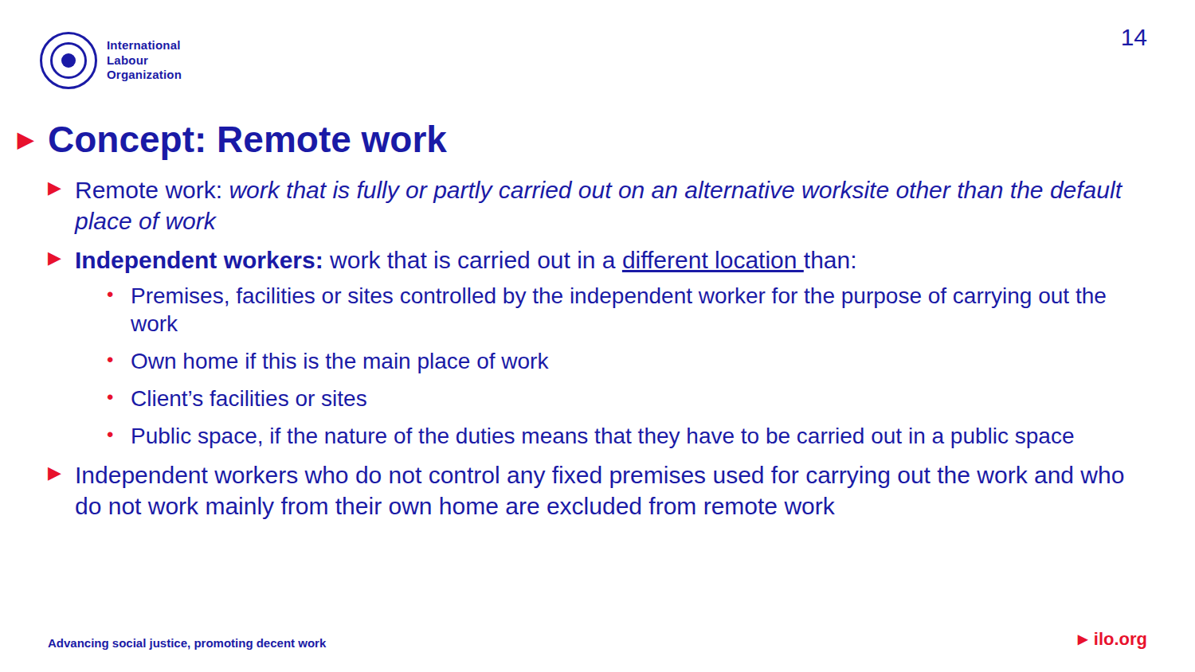14
International
Labour
Organization
▶Concept: Remote work
▶ Remote work: work that is fully or partly carried out on an alternative worksite other than the default place of work
▶ Independent workers: work that is carried out in a different location than:
Premises, facilities or sites controlled by the independent worker for the purpose of carrying out the work
Own home if this is the main place of work
Client’s facilities or sites
Public space, if the nature of the duties means that they have to be carried out in a public space
▶ Independent workers who do not control any fixed premises used for carrying out the work and who do not work mainly from their own home are excluded from remote work
Advancing social justice, promoting decent work
▶ilo.org